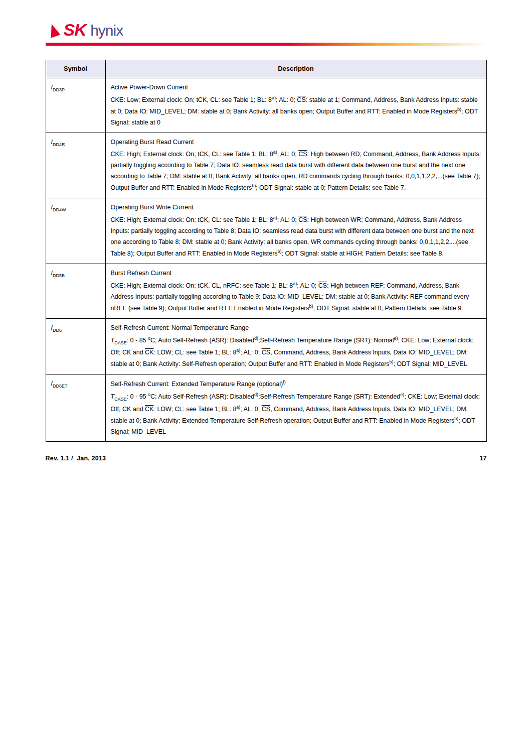SK hynix
| Symbol | Description |
| --- | --- |
| I DD3P | Active Power-Down Current CKE: Low; External clock: On; tCK, CL: see Table 1; BL: 8 a) ; AL: 0; CS : stable at 1; Command, Address, Bank Address Inputs: stable at 0; Data IO: MID_LEVEL; DM: stable at 0; Bank Activity: all banks open; Output Buffer and RTT: Enabled in Mode Registers b) ; ODT Signal: stable at 0 |
| I DD4R | Operating Burst Read Current CKE: High; External clock: On; tCK, CL: see Table 1; BL: 8 a) ; AL: 0; CS : High between RD; Command, Address, Bank Address Inputs: partially toggling according to Table 7; Data IO: seamless read data burst with different data between one burst and the next one according to Table 7; DM: stable at 0; Bank Activity: all banks open, RD commands cycling through banks: 0,0,1,1,2,2,...(see Table 7); Output Buffer and RTT: Enabled in Mode Registers b) ; ODT Signal: stable at 0; Pattern Details: see Table 7. |
| I DD4W | Operating Burst Write Current CKE: High; External clock: On; tCK, CL: see Table 1; BL: 8 a) ; AL: 0; CS : High between WR; Command, Address, Bank Address Inputs: partially toggling according to Table 8; Data IO: seamless read data burst with different data between one burst and the next one according to Table 8; DM: stable at 0; Bank Activity: all banks open, WR commands cycling through banks: 0,0,1,1,2,2,...(see Table 8); Output Buffer and RTT: Enabled in Mode Registers b) ; ODT Signal: stable at HIGH; Pattern Details: see Table 8. |
| I DD5B | Burst Refresh Current CKE: High; External clock: On; tCK, CL, nRFC: see Table 1; BL: 8 a) ; AL: 0; CS : High between REF; Command, Address, Bank Address Inputs: partially toggling according to Table 9; Data IO: MID_LEVEL; DM: stable at 0; Bank Activity: REF command every nREF (see Table 9); Output Buffer and RTT: Enabled in Mode Registers b) ; ODT Signal: stable at 0; Pattern Details: see Table 9. |
| I DD6 | Self-Refresh Current: Normal Temperature Range T CASE : 0 - 85 o C; Auto Self-Refresh (ASR): Disabled d) ;Self-Refresh Temperature Range (SRT): Normal e) ; CKE: Low; External clock: Off; CK and CK : LOW; CL: see Table 1; BL: 8 a) ; AL: 0; CS , Command, Address, Bank Address Inputs, Data IO: MID_LEVEL; DM: stable at 0; Bank Activity: Self-Refresh operation; Output Buffer and RTT: Enabled in Mode Registers b) ; ODT Signal: MID_LEVEL |
| I DD6ET | Self-Refresh Current: Extended Temperature Range (optional) f) T CASE : 0 - 95 o C; Auto Self-Refresh (ASR): Disabled d) ;Self-Refresh Temperature Range (SRT): Extended e) ; CKE: Low; External clock: Off; CK and CK : LOW; CL: see Table 1; BL: 8 a) ; AL: 0; CS , Command, Address, Bank Address Inputs, Data IO: MID_LEVEL; DM: stable at 0; Bank Activity: Extended Temperature Self-Refresh operation; Output Buffer and RTT: Enabled in Mode Registers b) ; ODT Signal: MID_LEVEL |
Rev. 1.1 / Jan. 2013 17